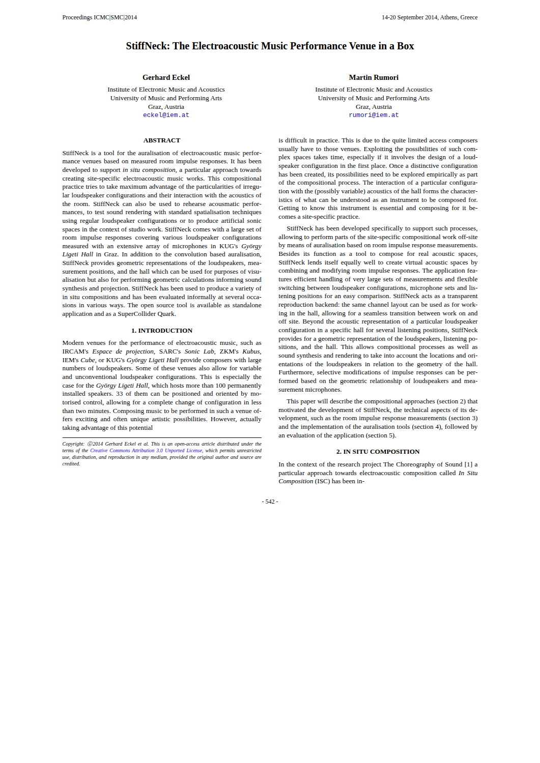Proceedings ICMC|SMC|2014 14-20 September 2014, Athens, Greece
StiffNeck: The Electroacoustic Music Performance Venue in a Box
Gerhard Eckel
Institute of Electronic Music and Acoustics
University of Music and Performing Arts
Graz, Austria
eckel@iem.at
Martin Rumori
Institute of Electronic Music and Acoustics
University of Music and Performing Arts
Graz, Austria
rumori@iem.at
ABSTRACT
StiffNeck is a tool for the auralisation of electroacoustic music performance venues based on measured room impulse responses. It has been developed to support in situ composition, a particular approach towards creating site-specific electroacoustic music works. This compositional practice tries to take maximum advantage of the particularities of irregular loudspeaker configurations and their interaction with the acoustics of the room. StiffNeck can also be used to rehearse acousmatic performances, to test sound rendering with standard spatialisation techniques using regular loudspeaker configurations or to produce artificial sonic spaces in the context of studio work. StiffNeck comes with a large set of room impulse responses covering various loudspeaker configurations measured with an extensive array of microphones in KUG's György Ligeti Hall in Graz. In addition to the convolution based auralisation, StiffNeck provides geometric representations of the loudspeakers, measurement positions, and the hall which can be used for purposes of visualisation but also for performing geometric calculations informing sound synthesis and projection. StiffNeck has been used to produce a variety of in situ compositions and has been evaluated informally at several occasions in various ways. The open source tool is available as standalone application and as a SuperCollider Quark.
1. Introduction
Modern venues for the performance of electroacoustic music, such as IRCAM's Espace de projection, SARC's Sonic Lab, ZKM's Kubus, IEM's Cube, or KUG's György Ligeti Hall provide composers with large numbers of loudspeakers. Some of these venues also allow for variable and unconventional loudspeaker configurations. This is especially the case for the György Ligeti Hall, which hosts more than 100 permanently installed speakers. 33 of them can be positioned and oriented by motorised control, allowing for a complete change of configuration in less than two minutes. Composing music to be performed in such a venue offers exciting and often unique artistic possibilities. However, actually taking advantage of this potential
Copyright: ⓒ2014 Gerhard Eckel et al. This is an open-access article distributed under the terms of the Creative Commons Attribution 3.0 Unported License, which permits unrestricted use, distribution, and reproduction in any medium, provided the original author and source are credited.
is difficult in practice. This is due to the quite limited access composers usually have to those venues. Exploiting the possibilities of such complex spaces takes time, especially if it involves the design of a loudspeaker configuration in the first place. Once a distinctive configuration has been created, its possibilities need to be explored empirically as part of the compositional process. The interaction of a particular configuration with the (possibly variable) acoustics of the hall forms the characteristics of what can be understood as an instrument to be composed for. Getting to know this instrument is essential and composing for it becomes a site-specific practice.
StiffNeck has been developed specifically to support such processes, allowing to perform parts of the site-specific compositional work off-site by means of auralisation based on room impulse response measurements. Besides its function as a tool to compose for real acoustic spaces, StiffNeck lends itself equally well to create virtual acoustic spaces by combining and modifying room impulse responses. The application features efficient handling of very large sets of measurements and flexible switching between loudspeaker configurations, microphone sets and listening positions for an easy comparison. StiffNeck acts as a transparent reproduction backend: the same channel layout can be used as for working in the hall, allowing for a seamless transition between work on and off site. Beyond the acoustic representation of a particular loudspeaker configuration in a specific hall for several listening positions, StiffNeck provides for a geometric representation of the loudspeakers, listening positions, and the hall. This allows compositional processes as well as sound synthesis and rendering to take into account the locations and orientations of the loudspeakers in relation to the geometry of the hall. Furthermore, selective modifications of impulse responses can be performed based on the geometric relationship of loudspeakers and measurement microphones.
This paper will describe the compositional approaches (section 2) that motivated the development of StiffNeck, the technical aspects of its development, such as the room impulse response measurements (section 3) and the implementation of the auralisation tools (section 4), followed by an evaluation of the application (section 5).
2. In Situ Composition
In the context of the research project The Choreography of Sound [1] a particular approach towards electroacoustic composition called In Situ Composition (ISC) has been in-
- 542 -